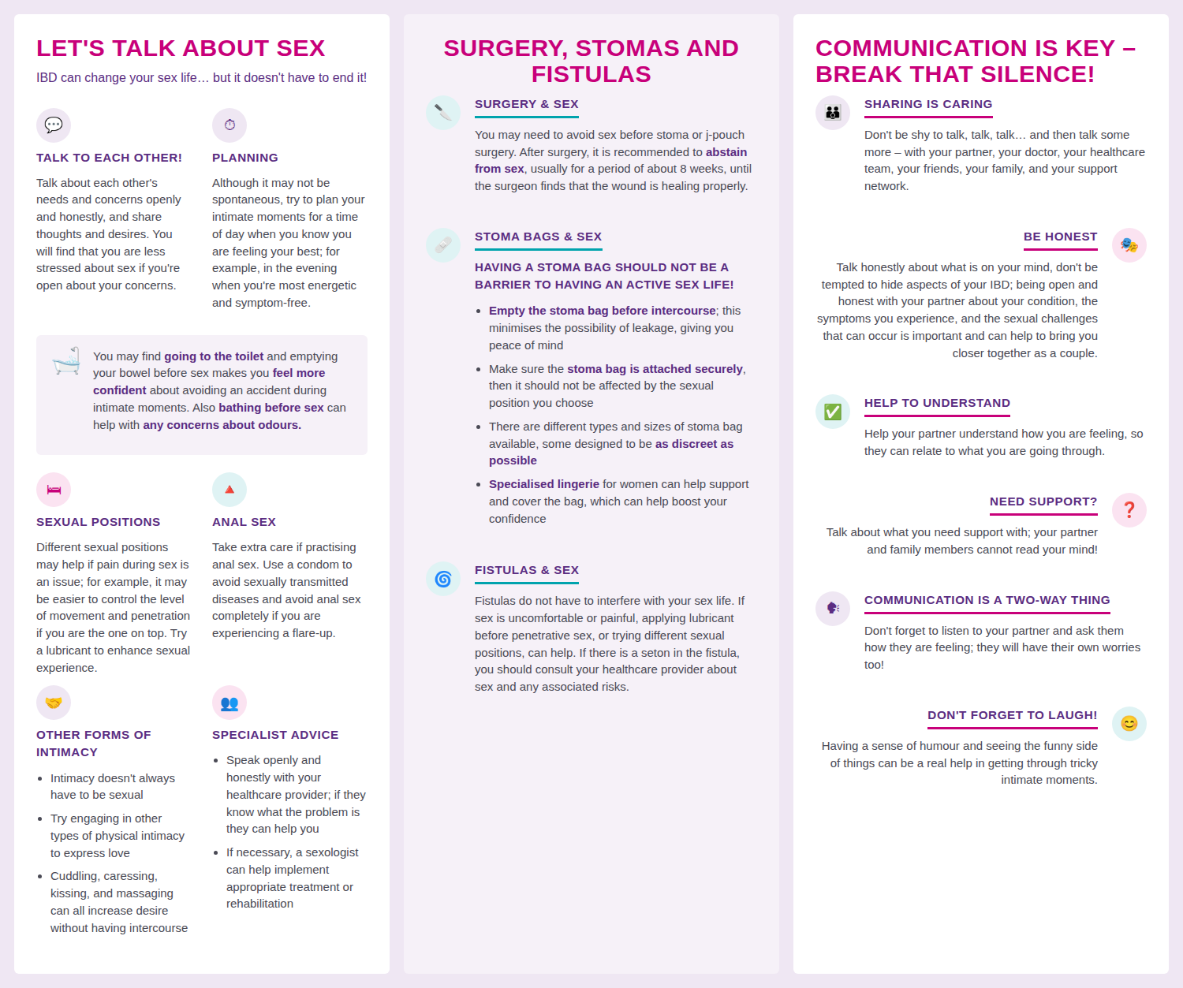Let's talk about sex
IBD can change your sex life… but it doesn't have to end it!
💬
Talk to each other!
Talk about each other's needs and concerns openly and honestly, and share thoughts and desires. You will find that you are less stressed about sex if you're open about your concerns.
⏱
Planning
Although it may not be spontaneous, try to plan your intimate moments for a time of day when you know you are feeling your best; for example, in the evening when you're most energetic and symptom-free.
🛁
You may find going to the toilet and emptying your bowel before sex makes you feel more confident about avoiding an accident during intimate moments. Also bathing before sex can help with any concerns about odours.
🛏
Sexual positions
Different sexual positions may help if pain during sex is an issue; for example, it may be easier to control the level of movement and penetration if you are the one on top. Try a lubricant to enhance sexual experience.
🔺
Anal sex
Take extra care if practising anal sex. Use a condom to avoid sexually transmitted diseases and avoid anal sex completely if you are experiencing a flare-up.
🤝
Other forms of intimacy
Intimacy doesn't always have to be sexual
Try engaging in other types of physical intimacy to express love
Cuddling, caressing, kissing, and massaging can all increase desire without having intercourse
👥
Specialist advice
Speak openly and honestly with your healthcare provider; if they know what the problem is they can help you
If necessary, a sexologist can help implement appropriate treatment or rehabilitation
Surgery, stomas and fistulas
🔪
Surgery & sex
You may need to avoid sex before stoma or j-pouch surgery. After surgery, it is recommended to abstain from sex, usually for a period of about 8 weeks, until the surgeon finds that the wound is healing properly.
🩹
Stoma bags & sex
Having a stoma bag should not be a barrier to having an active sex life!
Empty the stoma bag before intercourse; this minimises the possibility of leakage, giving you peace of mind
Make sure the stoma bag is attached securely, then it should not be affected by the sexual position you choose
There are different types and sizes of stoma bag available, some designed to be as discreet as possible
Specialised lingerie for women can help support and cover the bag, which can help boost your confidence
🌀
Fistulas & sex
Fistulas do not have to interfere with your sex life. If sex is uncomfortable or painful, applying lubricant before penetrative sex, or trying different sexual positions, can help. If there is a seton in the fistula, you should consult your healthcare provider about sex and any associated risks.
Communication is key – break that silence!
👪
Sharing is caring
Don't be shy to talk, talk, talk… and then talk some more – with your partner, your doctor, your healthcare team, your friends, your family, and your support network.
🎭
Be honest
Talk honestly about what is on your mind, don't be tempted to hide aspects of your IBD; being open and honest with your partner about your condition, the symptoms you experience, and the sexual challenges that can occur is important and can help to bring you closer together as a couple.
✅
Help to understand
Help your partner understand how you are feeling, so they can relate to what you are going through.
❓
Need support?
Talk about what you need support with; your partner and family members cannot read your mind!
🗣
Communication is a two-way thing
Don't forget to listen to your partner and ask them how they are feeling; they will have their own worries too!
😊
Don't forget to laugh!
Having a sense of humour and seeing the funny side of things can be a real help in getting through tricky intimate moments.